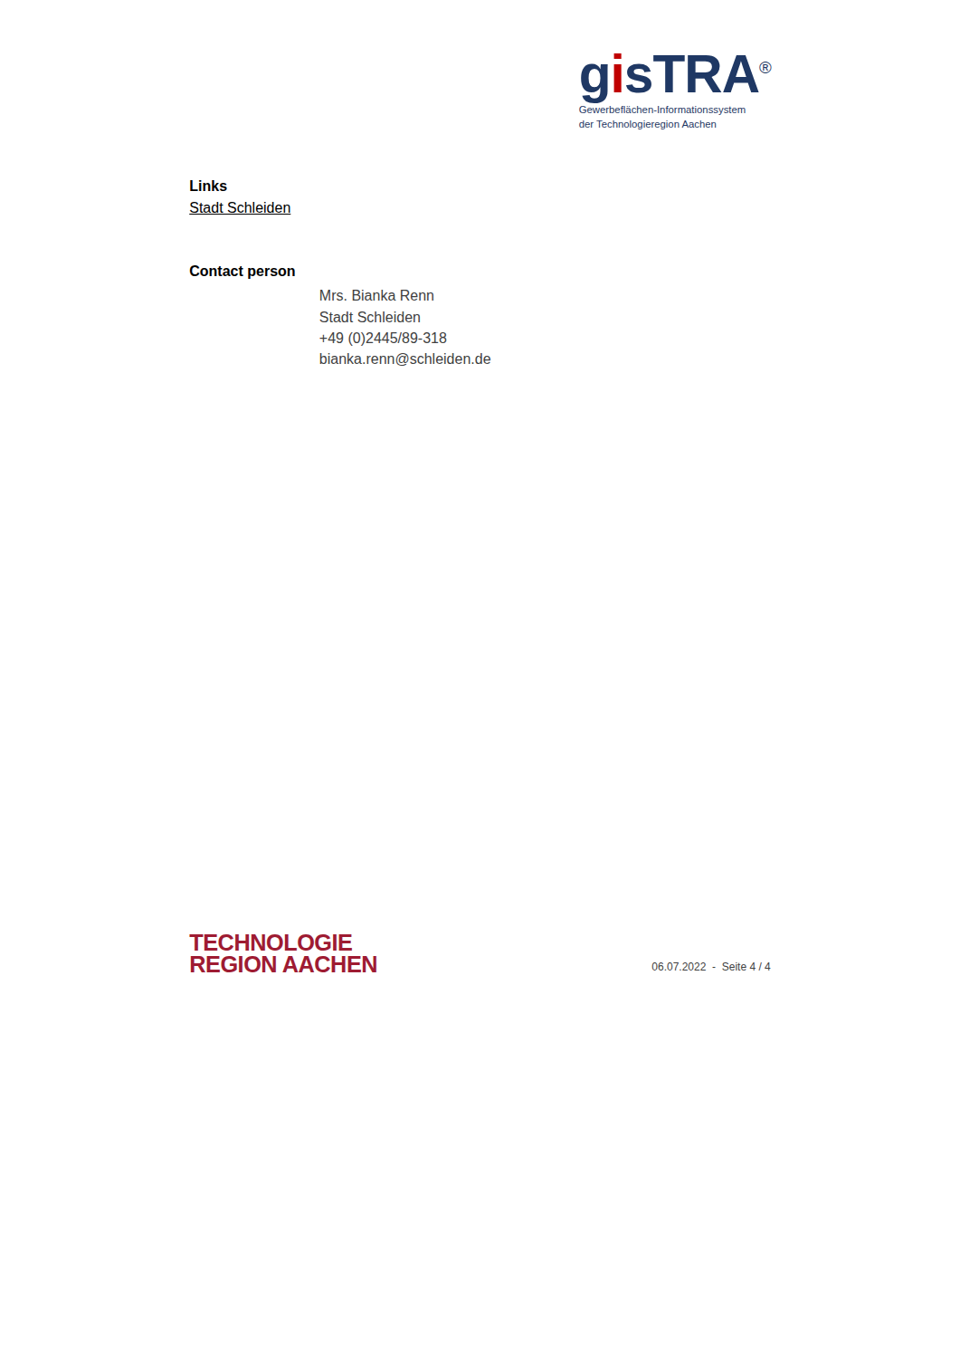gisTRA®
Gewerbeflächen-Informationssystem
der Technologieregion Aachen
Links
Stadt Schleiden
Contact person
Mrs. Bianka Renn
Stadt Schleiden
+49 (0)2445/89-318
bianka.renn@schleiden.de
TECHNOLOGIEREGION AACHEN
06.07.2022 - Seite 4 / 4